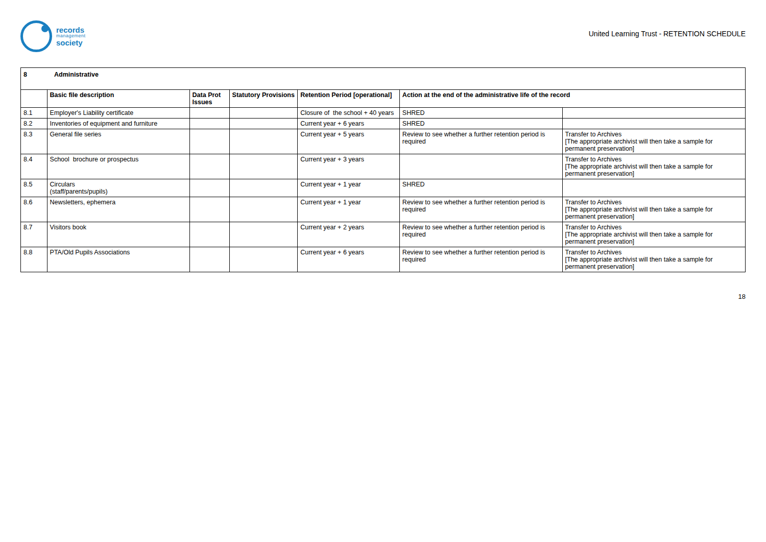records
management
society
United Learning Trust - RETENTION SCHEDULE
| 8 Administrative |
| | Basic file description | Data Prot Issues | Statutory Provisions | Retention Period [operational] | Action at the end of the administrative life of the record |
| 8.1 | Employer's Liability certificate | | | Closure of the school + 40 years | SHRED | |
| 8.2 | Inventories of equipment and furniture | | | Current year + 6 years | SHRED | |
| 8.3 | General file series | | | Current year + 5 years | Review to see whether a further retention period is required | Transfer to Archives [The appropriate archivist will then take a sample for permanent preservation] |
| 8.4 | School brochure or prospectus | | | Current year + 3 years | | Transfer to Archives [The appropriate archivist will then take a sample for permanent preservation] |
| 8.5 | Circulars (staff/parents/pupils) | | | Current year + 1 year | SHRED | |
| 8.6 | Newsletters, ephemera | | | Current year + 1 year | Review to see whether a further retention period is required | Transfer to Archives [The appropriate archivist will then take a sample for permanent preservation] |
| 8.7 | Visitors book | | | Current year + 2 years | Review to see whether a further retention period is required | Transfer to Archives [The appropriate archivist will then take a sample for permanent preservation] |
| 8.8 | PTA/Old Pupils Associations | | | Current year + 6 years | Review to see whether a further retention period is required | Transfer to Archives [The appropriate archivist will then take a sample for permanent preservation] |
18